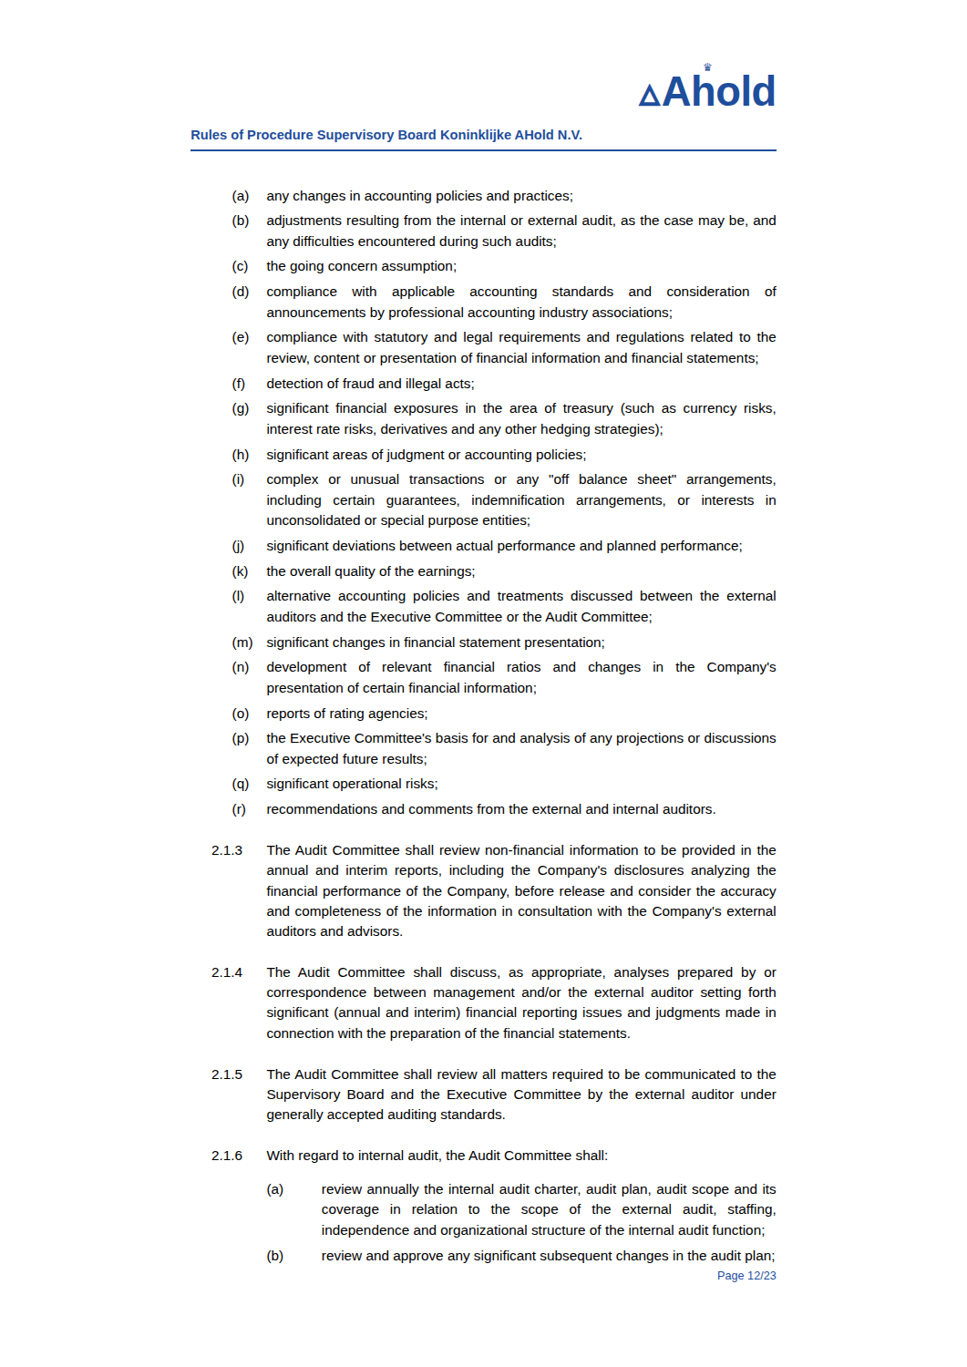♛
▵Ahold
Rules of Procedure Supervisory Board Koninklijke AHold N.V.
(a) any changes in accounting policies and practices;
(b) adjustments resulting from the internal or external audit, as the case may be, and any difficulties encountered during such audits;
(c) the going concern assumption;
(d) compliance with applicable accounting standards and consideration of announcements by professional accounting industry associations;
(e) compliance with statutory and legal requirements and regulations related to the review, content or presentation of financial information and financial statements;
(f) detection of fraud and illegal acts;
(g) significant financial exposures in the area of treasury (such as currency risks, interest rate risks, derivatives and any other hedging strategies);
(h) significant areas of judgment or accounting policies;
(i) complex or unusual transactions or any "off balance sheet" arrangements, including certain guarantees, indemnification arrangements, or interests in unconsolidated or special purpose entities;
(j) significant deviations between actual performance and planned performance;
(k) the overall quality of the earnings;
(l) alternative accounting policies and treatments discussed between the external auditors and the Executive Committee or the Audit Committee;
(m) significant changes in financial statement presentation;
(n) development of relevant financial ratios and changes in the Company's presentation of certain financial information;
(o) reports of rating agencies;
(p) the Executive Committee's basis for and analysis of any projections or discussions of expected future results;
(q) significant operational risks;
(r) recommendations and comments from the external and internal auditors.
2.1.3
The Audit Committee shall review non-financial information to be provided in the annual and interim reports, including the Company's disclosures analyzing the financial performance of the Company, before release and consider the accuracy and completeness of the information in consultation with the Company's external auditors and advisors.
2.1.4
The Audit Committee shall discuss, as appropriate, analyses prepared by or correspondence between management and/or the external auditor setting forth significant (annual and interim) financial reporting issues and judgments made in connection with the preparation of the financial statements.
2.1.5
The Audit Committee shall review all matters required to be communicated to the Supervisory Board and the Executive Committee by the external auditor under generally accepted auditing standards.
2.1.6
With regard to internal audit, the Audit Committee shall:
(a) review annually the internal audit charter, audit plan, audit scope and its coverage in relation to the scope of the external audit, staffing, independence and organizational structure of the internal audit function;
(b) review and approve any significant subsequent changes in the audit plan;
Page 12/23